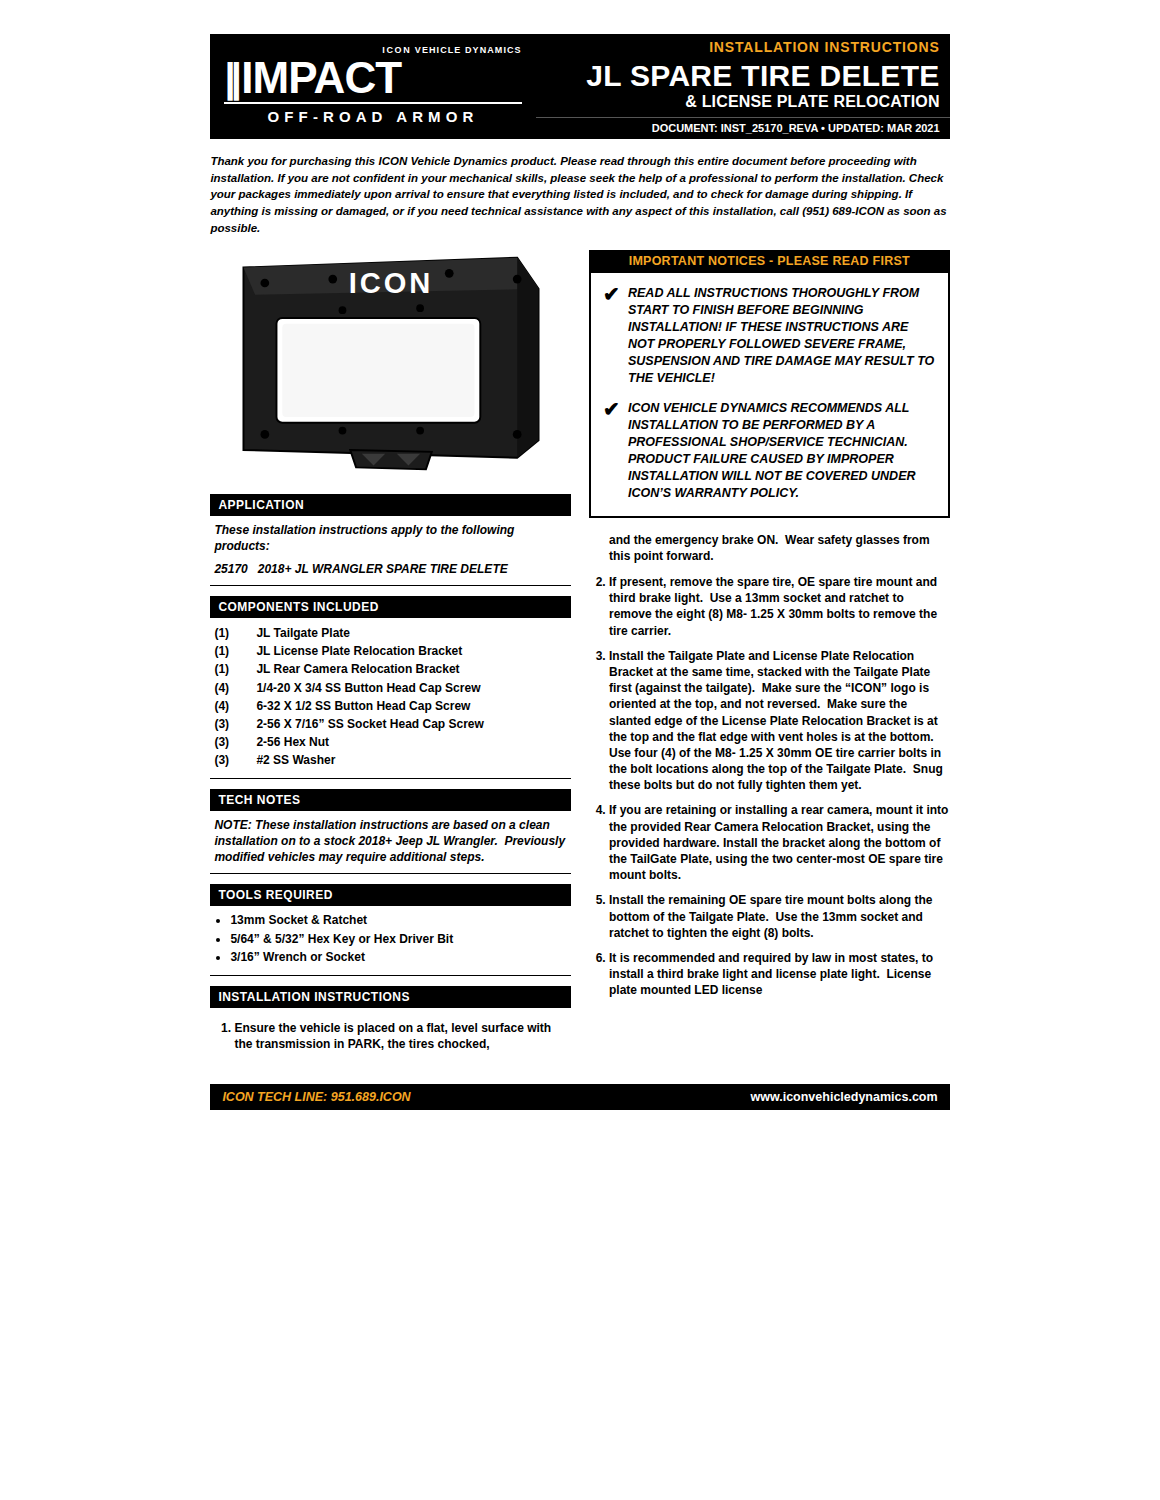ICON VEHICLE DYNAMICS
||IMPACT
OFF-ROAD ARMOR
INSTALLATION INSTRUCTIONS
JL SPARE TIRE DELETE
& LICENSE PLATE RELOCATION
DOCUMENT: INST_25170_REVA • UPDATED: MAR 2021
Thank you for purchasing this ICON Vehicle Dynamics product. Please read through this entire document before proceeding with installation. If you are not confident in your mechanical skills, please seek the help of a professional to perform the installation. Check your packages immediately upon arrival to ensure that everything listed is included, and to check for damage during shipping. If anything is missing or damaged, or if you need technical assistance with any aspect of this installation, call (951) 689-ICON as soon as possible.
ICON
APPLICATION
These installation instructions apply to the following products:
251702018+ JL WRANGLER SPARE TIRE DELETE
COMPONENTS INCLUDED
| (1) | JL Tailgate Plate |
| (1) | JL License Plate Relocation Bracket |
| (1) | JL Rear Camera Relocation Bracket |
| (4) | 1/4-20 X 3/4 SS Button Head Cap Screw |
| (4) | 6-32 X 1/2 SS Button Head Cap Screw |
| (3) | 2-56 X 7/16” SS Socket Head Cap Screw |
| (3) | 2-56 Hex Nut |
| (3) | #2 SS Washer |
TECH NOTES
NOTE: These installation instructions are based on a clean installation on to a stock 2018+ Jeep JL Wrangler. Previously modified vehicles may require additional steps.
TOOLS REQUIRED
13mm Socket & Ratchet
5/64” & 5/32” Hex Key or Hex Driver Bit
3/16” Wrench or Socket
INSTALLATION INSTRUCTIONS
Ensure the vehicle is placed on a flat, level surface with the transmission in PARK, the tires chocked,
IMPORTANT NOTICES - PLEASE READ FIRST
✔ READ ALL INSTRUCTIONS THOROUGHLY FROM START TO FINISH BEFORE BEGINNING INSTALLATION! IF THESE INSTRUCTIONS ARE NOT PROPERLY FOLLOWED SEVERE FRAME, SUSPENSION AND TIRE DAMAGE MAY RESULT TO THE VEHICLE!
✔ ICON VEHICLE DYNAMICS RECOMMENDS ALL INSTALLATION TO BE PERFORMED BY A PROFESSIONAL SHOP/SERVICE TECHNICIAN. PRODUCT FAILURE CAUSED BY IMPROPER INSTALLATION WILL NOT BE COVERED UNDER ICON’S WARRANTY POLICY.
and the emergency brake ON. Wear safety glasses from this point forward.
If present, remove the spare tire, OE spare tire mount and third brake light. Use a 13mm socket and ratchet to remove the eight (8) M8- 1.25 X 30mm bolts to remove the tire carrier.
Install the Tailgate Plate and License Plate Relocation Bracket at the same time, stacked with the Tailgate Plate first (against the tailgate). Make sure the “ICON” logo is oriented at the top, and not reversed. Make sure the slanted edge of the License Plate Relocation Bracket is at the top and the flat edge with vent holes is at the bottom. Use four (4) of the M8- 1.25 X 30mm OE tire carrier bolts in the bolt locations along the top of the Tailgate Plate. Snug these bolts but do not fully tighten them yet.
If you are retaining or installing a rear camera, mount it into the provided Rear Camera Relocation Bracket, using the provided hardware. Install the bracket along the bottom of the TailGate Plate, using the two center-most OE spare tire mount bolts.
Install the remaining OE spare tire mount bolts along the bottom of the Tailgate Plate. Use the 13mm socket and ratchet to tighten the eight (8) bolts.
It is recommended and required by law in most states, to install a third brake light and license plate light. License plate mounted LED license
ICON TECH LINE: 951.689.ICON
www.iconvehicledynamics.com